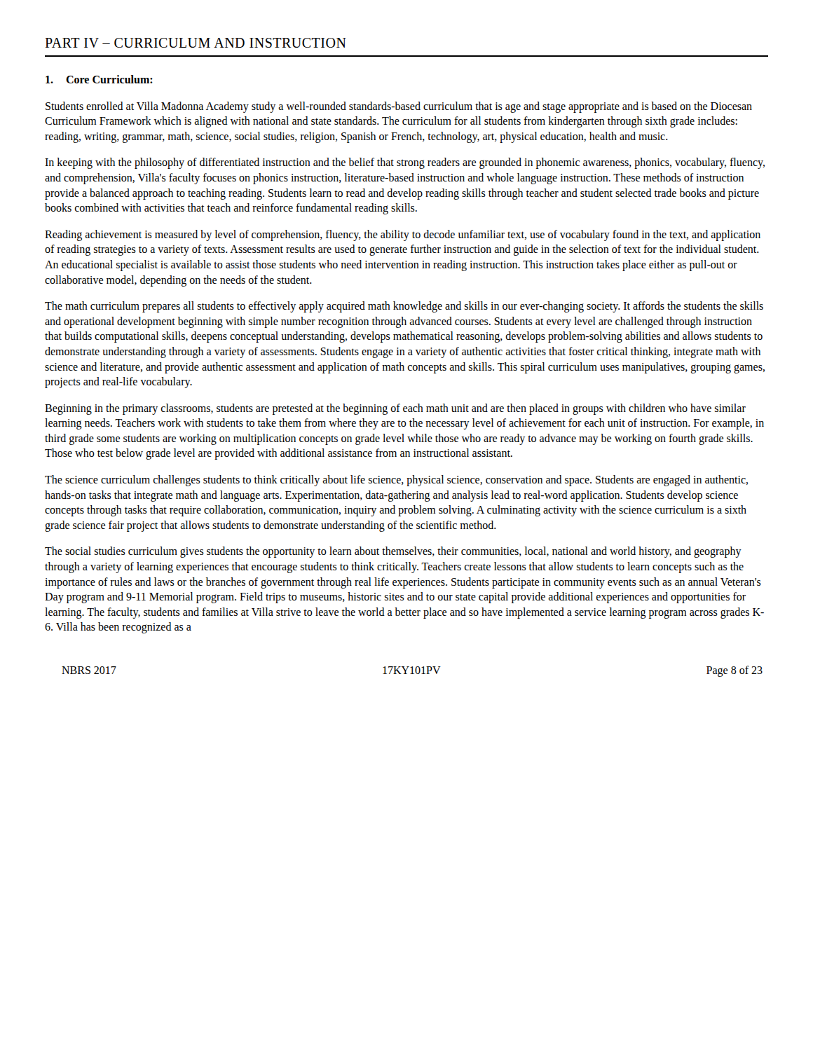PART IV – CURRICULUM AND INSTRUCTION
1.
Core Curriculum:
Students enrolled at Villa Madonna Academy study a well-rounded standards-based curriculum that is age and stage appropriate and is based on the Diocesan Curriculum Framework which is aligned with national and state standards. The curriculum for all students from kindergarten through sixth grade includes: reading, writing, grammar, math, science, social studies, religion, Spanish or French, technology, art, physical education, health and music.
In keeping with the philosophy of differentiated instruction and the belief that strong readers are grounded in phonemic awareness, phonics, vocabulary, fluency, and comprehension, Villa's faculty focuses on phonics instruction, literature-based instruction and whole language instruction. These methods of instruction provide a balanced approach to teaching reading. Students learn to read and develop reading skills through teacher and student selected trade books and picture books combined with activities that teach and reinforce fundamental reading skills.
Reading achievement is measured by level of comprehension, fluency, the ability to decode unfamiliar text, use of vocabulary found in the text, and application of reading strategies to a variety of texts. Assessment results are used to generate further instruction and guide in the selection of text for the individual student. An educational specialist is available to assist those students who need intervention in reading instruction. This instruction takes place either as pull-out or collaborative model, depending on the needs of the student.
The math curriculum prepares all students to effectively apply acquired math knowledge and skills in our ever-changing society. It affords the students the skills and operational development beginning with simple number recognition through advanced courses. Students at every level are challenged through instruction that builds computational skills, deepens conceptual understanding, develops mathematical reasoning, develops problem-solving abilities and allows students to demonstrate understanding through a variety of assessments. Students engage in a variety of authentic activities that foster critical thinking, integrate math with science and literature, and provide authentic assessment and application of math concepts and skills. This spiral curriculum uses manipulatives, grouping games, projects and real-life vocabulary.
Beginning in the primary classrooms, students are pretested at the beginning of each math unit and are then placed in groups with children who have similar learning needs. Teachers work with students to take them from where they are to the necessary level of achievement for each unit of instruction. For example, in third grade some students are working on multiplication concepts on grade level while those who are ready to advance may be working on fourth grade skills. Those who test below grade level are provided with additional assistance from an instructional assistant.
The science curriculum challenges students to think critically about life science, physical science, conservation and space. Students are engaged in authentic, hands-on tasks that integrate math and language arts. Experimentation, data-gathering and analysis lead to real-word application. Students develop science concepts through tasks that require collaboration, communication, inquiry and problem solving. A culminating activity with the science curriculum is a sixth grade science fair project that allows students to demonstrate understanding of the scientific method.
The social studies curriculum gives students the opportunity to learn about themselves, their communities, local, national and world history, and geography through a variety of learning experiences that encourage students to think critically. Teachers create lessons that allow students to learn concepts such as the importance of rules and laws or the branches of government through real life experiences. Students participate in community events such as an annual Veteran's Day program and 9-11 Memorial program. Field trips to museums, historic sites and to our state capital provide additional experiences and opportunities for learning. The faculty, students and families at Villa strive to leave the world a better place and so have implemented a service learning program across grades K-6. Villa has been recognized as a
NBRS 2017 17KY101PV Page 8 of 23